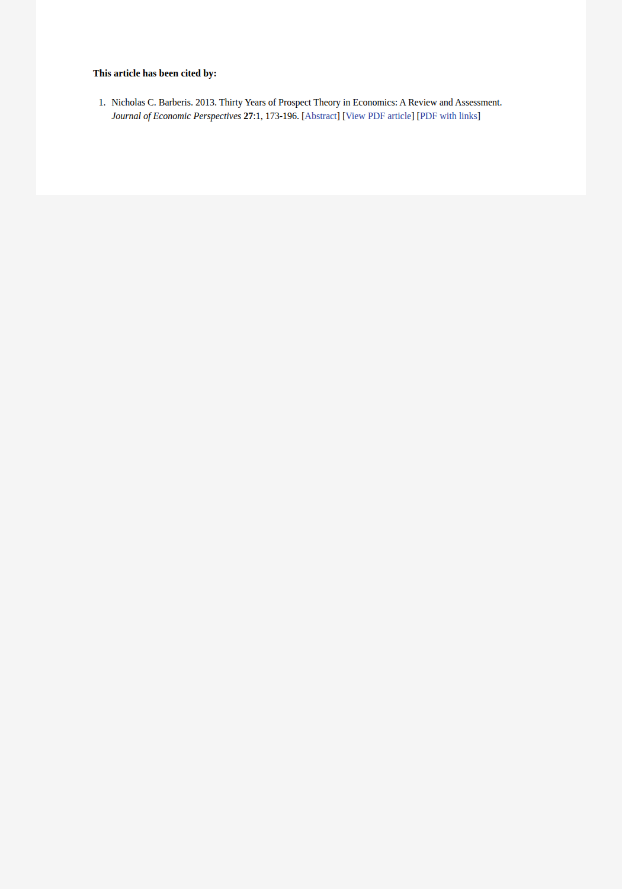This article has been cited by:
Nicholas C. Barberis. 2013. Thirty Years of Prospect Theory in Economics: A Review and Assessment. Journal of Economic Perspectives 27:1, 173-196. [Abstract] [View PDF article] [PDF with links]